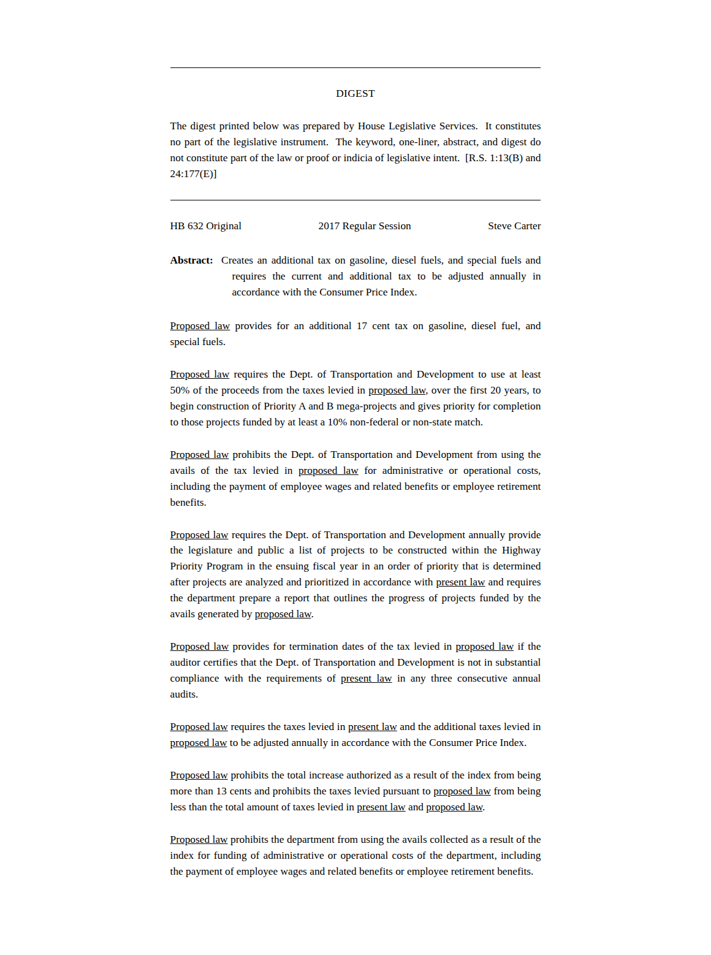DIGEST
The digest printed below was prepared by House Legislative Services. It constitutes no part of the legislative instrument. The keyword, one-liner, abstract, and digest do not constitute part of the law or proof or indicia of legislative intent. [R.S. 1:13(B) and 24:177(E)]
HB 632 Original 2017 Regular Session Steve Carter
Abstract: Creates an additional tax on gasoline, diesel fuels, and special fuels and requires the current and additional tax to be adjusted annually in accordance with the Consumer Price Index.
Proposed law provides for an additional 17 cent tax on gasoline, diesel fuel, and special fuels.
Proposed law requires the Dept. of Transportation and Development to use at least 50% of the proceeds from the taxes levied in proposed law, over the first 20 years, to begin construction of Priority A and B mega-projects and gives priority for completion to those projects funded by at least a 10% non-federal or non-state match.
Proposed law prohibits the Dept. of Transportation and Development from using the avails of the tax levied in proposed law for administrative or operational costs, including the payment of employee wages and related benefits or employee retirement benefits.
Proposed law requires the Dept. of Transportation and Development annually provide the legislature and public a list of projects to be constructed within the Highway Priority Program in the ensuing fiscal year in an order of priority that is determined after projects are analyzed and prioritized in accordance with present law and requires the department prepare a report that outlines the progress of projects funded by the avails generated by proposed law.
Proposed law provides for termination dates of the tax levied in proposed law if the auditor certifies that the Dept. of Transportation and Development is not in substantial compliance with the requirements of present law in any three consecutive annual audits.
Proposed law requires the taxes levied in present law and the additional taxes levied in proposed law to be adjusted annually in accordance with the Consumer Price Index.
Proposed law prohibits the total increase authorized as a result of the index from being more than 13 cents and prohibits the taxes levied pursuant to proposed law from being less than the total amount of taxes levied in present law and proposed law.
Proposed law prohibits the department from using the avails collected as a result of the index for funding of administrative or operational costs of the department, including the payment of employee wages and related benefits or employee retirement benefits.